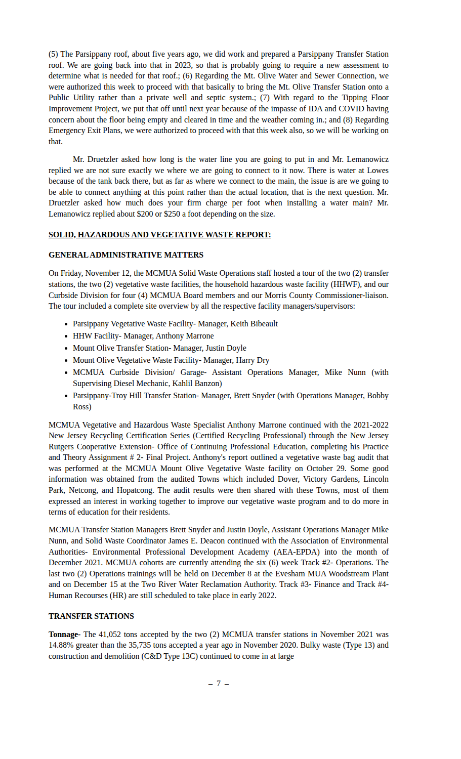(5) The Parsippany roof, about five years ago, we did work and prepared a Parsippany Transfer Station roof. We are going back into that in 2023, so that is probably going to require a new assessment to determine what is needed for that roof.; (6) Regarding the Mt. Olive Water and Sewer Connection, we were authorized this week to proceed with that basically to bring the Mt. Olive Transfer Station onto a Public Utility rather than a private well and septic system.; (7) With regard to the Tipping Floor Improvement Project, we put that off until next year because of the impasse of IDA and COVID having concern about the floor being empty and cleared in time and the weather coming in.; and (8) Regarding Emergency Exit Plans, we were authorized to proceed with that this week also, so we will be working on that.
Mr. Druetzler asked how long is the water line you are going to put in and Mr. Lemanowicz replied we are not sure exactly we where we are going to connect to it now. There is water at Lowes because of the tank back there, but as far as where we connect to the main, the issue is are we going to be able to connect anything at this point rather than the actual location, that is the next question. Mr. Druetzler asked how much does your firm charge per foot when installing a water main? Mr. Lemanowicz replied about $200 or $250 a foot depending on the size.
SOLID, HAZARDOUS AND VEGETATIVE WASTE REPORT:
GENERAL ADMINISTRATIVE MATTERS
On Friday, November 12, the MCMUA Solid Waste Operations staff hosted a tour of the two (2) transfer stations, the two (2) vegetative waste facilities, the household hazardous waste facility (HHWF), and our Curbside Division for four (4) MCMUA Board members and our Morris County Commissioner-liaison. The tour included a complete site overview by all the respective facility managers/supervisors:
Parsippany Vegetative Waste Facility- Manager, Keith Bibeault
HHW Facility- Manager, Anthony Marrone
Mount Olive Transfer Station- Manager, Justin Doyle
Mount Olive Vegetative Waste Facility- Manager, Harry Dry
MCMUA Curbside Division/ Garage- Assistant Operations Manager, Mike Nunn (with Supervising Diesel Mechanic, Kahlil Banzon)
Parsippany-Troy Hill Transfer Station- Manager, Brett Snyder (with Operations Manager, Bobby Ross)
MCMUA Vegetative and Hazardous Waste Specialist Anthony Marrone continued with the 2021-2022 New Jersey Recycling Certification Series (Certified Recycling Professional) through the New Jersey Rutgers Cooperative Extension- Office of Continuing Professional Education, completing his Practice and Theory Assignment # 2- Final Project. Anthony's report outlined a vegetative waste bag audit that was performed at the MCMUA Mount Olive Vegetative Waste facility on October 29. Some good information was obtained from the audited Towns which included Dover, Victory Gardens, Lincoln Park, Netcong, and Hopatcong. The audit results were then shared with these Towns, most of them expressed an interest in working together to improve our vegetative waste program and to do more in terms of education for their residents.
MCMUA Transfer Station Managers Brett Snyder and Justin Doyle, Assistant Operations Manager Mike Nunn, and Solid Waste Coordinator James E. Deacon continued with the Association of Environmental Authorities- Environmental Professional Development Academy (AEA-EPDA) into the month of December 2021. MCMUA cohorts are currently attending the six (6) week Track #2- Operations. The last two (2) Operations trainings will be held on December 8 at the Evesham MUA Woodstream Plant and on December 15 at the Two River Water Reclamation Authority. Track #3- Finance and Track #4- Human Recourses (HR) are still scheduled to take place in early 2022.
TRANSFER STATIONS
Tonnage- The 41,052 tons accepted by the two (2) MCMUA transfer stations in November 2021 was 14.88% greater than the 35,735 tons accepted a year ago in November 2020. Bulky waste (Type 13) and construction and demolition (C&D Type 13C) continued to come in at large
– 7 –